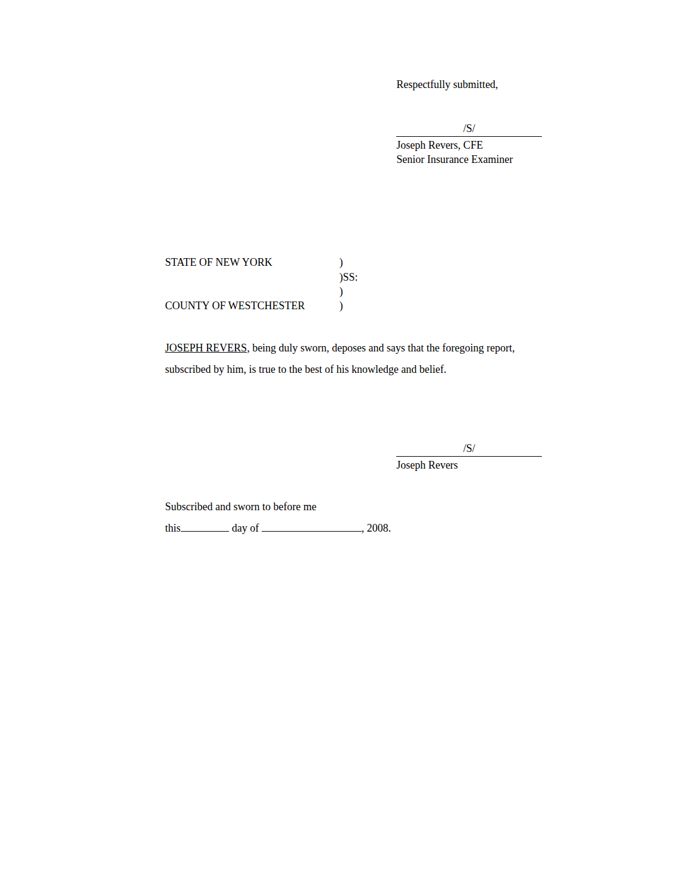Respectfully submitted,
/S/
Joseph Revers, CFE
Senior Insurance Examiner
| STATE OF NEW YORK | ) | |
| | )SS: | |
| | ) | |
| COUNTY OF WESTCHESTER | ) | |
JOSEPH REVERS, being duly sworn, deposes and says that the foregoing report, subscribed by him, is true to the best of his knowledge and belief.
/S/
Joseph Revers
Subscribed and sworn to before me
this day of , 2008.